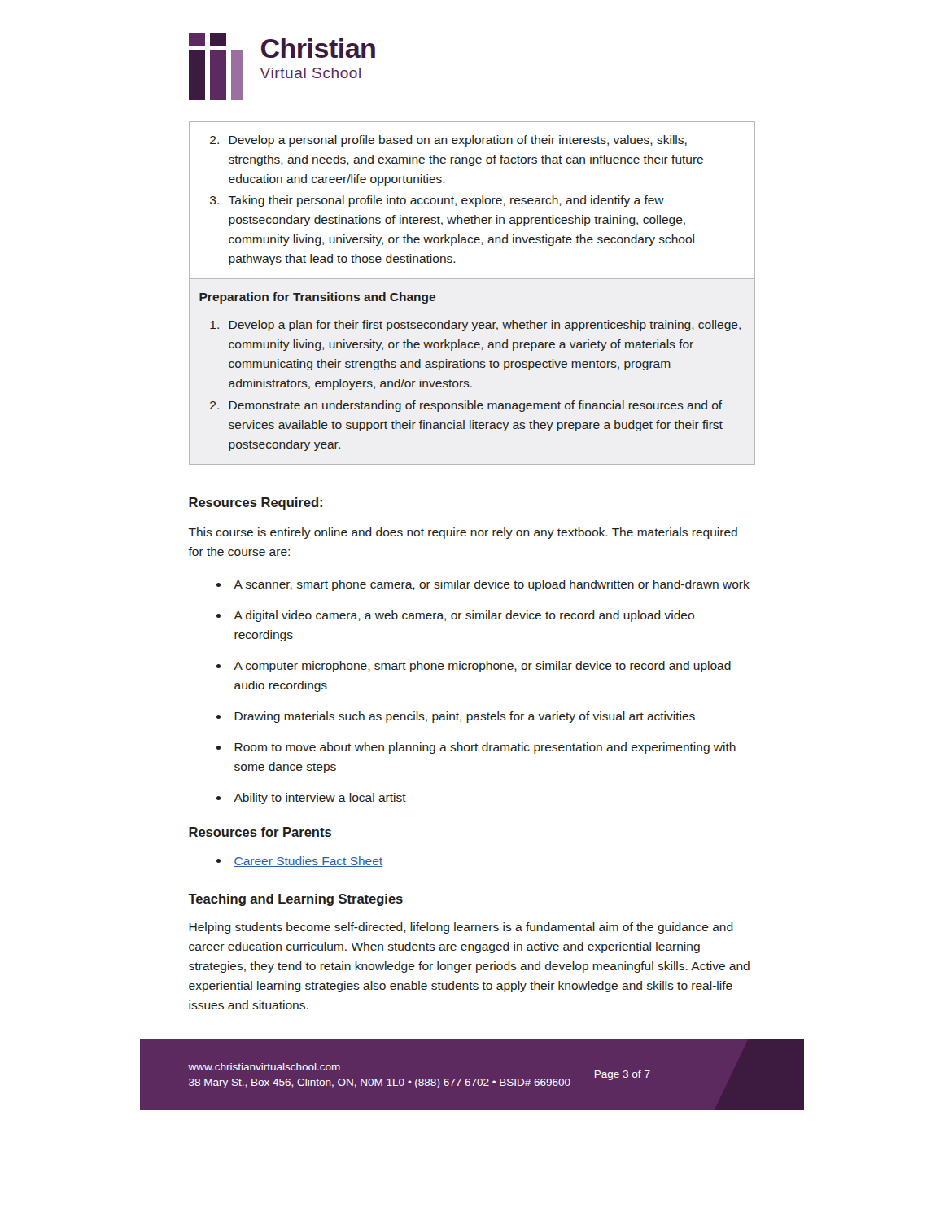Christian
Virtual School
| Develop a personal profile based on an exploration of their interests, values, skills, strengths, and needs, and examine the range of factors that can influence their future education and career/life opportunities. Taking their personal profile into account, explore, research, and identify a few postsecondary destinations of interest, whether in apprenticeship training, college, community living, university, or the workplace, and investigate the secondary school pathways that lead to those destinations. |
| Preparation for Transitions and Change Develop a plan for their first postsecondary year, whether in apprenticeship training, college, community living, university, or the workplace, and prepare a variety of materials for communicating their strengths and aspirations to prospective mentors, program administrators, employers, and/or investors. Demonstrate an understanding of responsible management of financial resources and of services available to support their financial literacy as they prepare a budget for their first postsecondary year. |
Resources Required:
This course is entirely online and does not require nor rely on any textbook. The materials required for the course are:
A scanner, smart phone camera, or similar device to upload handwritten or hand-drawn work
A digital video camera, a web camera, or similar device to record and upload video recordings
A computer microphone, smart phone microphone, or similar device to record and upload audio recordings
Drawing materials such as pencils, paint, pastels for a variety of visual art activities
Room to move about when planning a short dramatic presentation and experimenting with some dance steps
Ability to interview a local artist
Resources for Parents
Career Studies Fact Sheet
Teaching and Learning Strategies
Helping students become self-directed, lifelong learners is a fundamental aim of the guidance and career education curriculum. When students are engaged in active and experiential learning strategies, they tend to retain knowledge for longer periods and develop meaningful skills. Active and experiential learning strategies also enable students to apply their knowledge and skills to real-life issues and situations.
www.christianvirtualschool.com 38 Mary St., Box 456, Clinton, ON, N0M 1L0 • (888) 677 6702 • BSID# 669600
Page 3 of 7